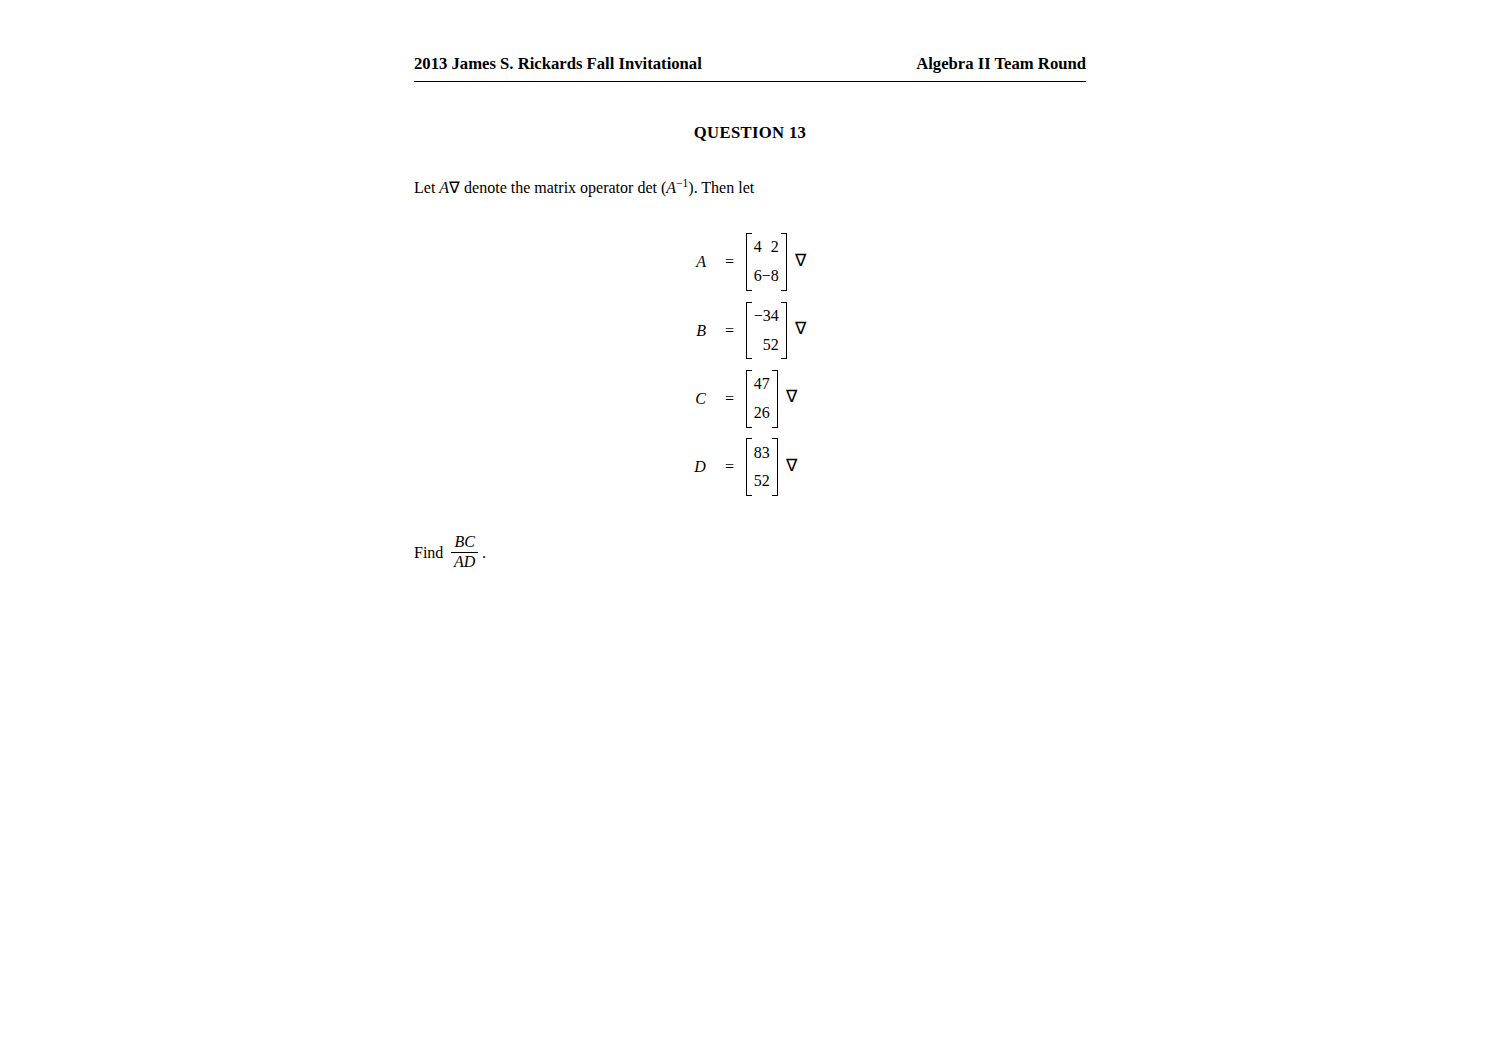2013 James S. Rickards Fall Invitational
Algebra II Team Round
QUESTION 13
Let A∇ denote the matrix operator det (A−1). Then let
| A | = | / 4 / 2 / / 6 / −8 / ∇ |
| B | = | / −3 / 4 / / 5 / 2 / ∇ |
| C | = | / 4 / 7 / / 2 / 6 / ∇ |
| D | = | / 8 / 3 / / 5 / 2 / ∇ |
Find BC AD.